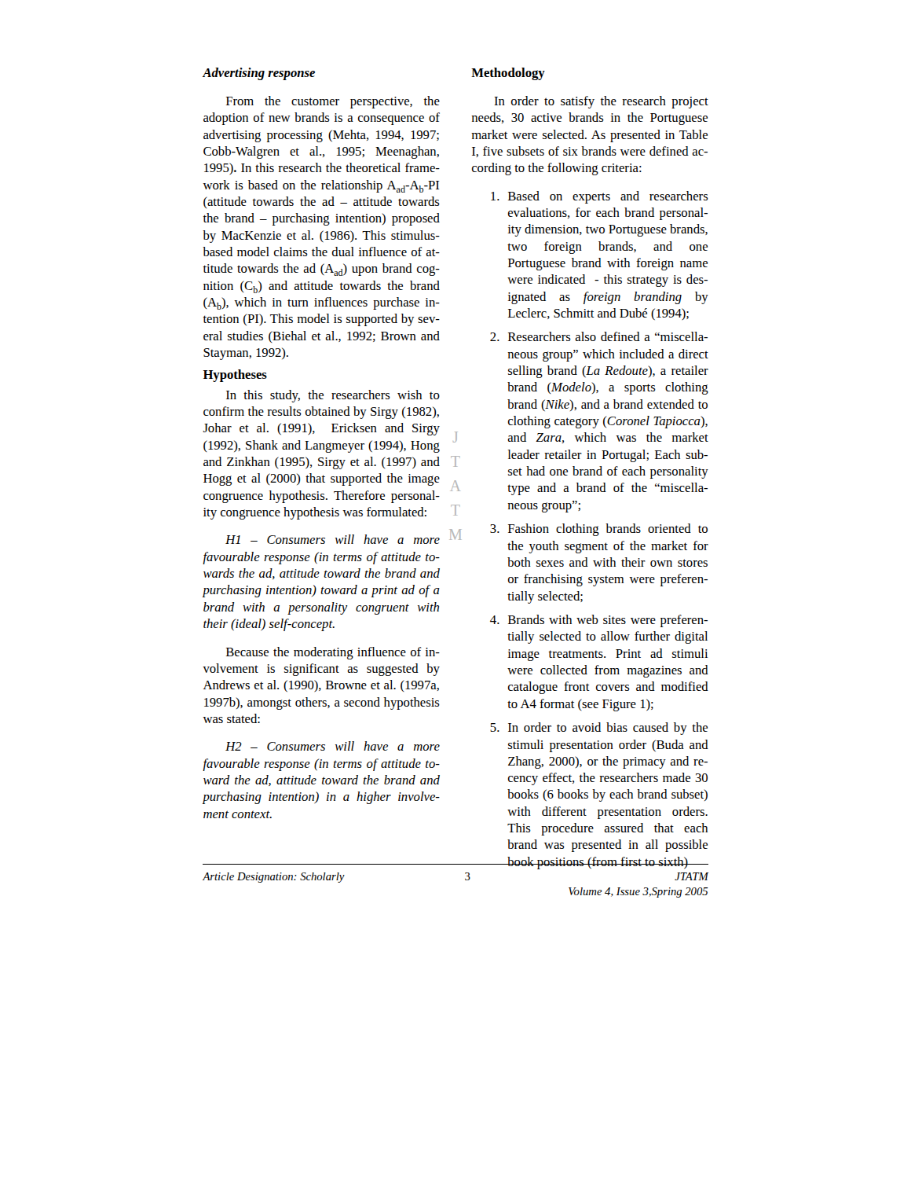J
T
A
T
M
Advertising response
From the customer perspective, the adoption of new brands is a consequence of advertising processing (Mehta, 1994, 1997; Cobb-Walgren et al., 1995; Meenaghan, 1995). In this research the theoretical framework is based on the relationship Aad-Ab-PI (attitude towards the ad – attitude towards the brand – purchasing intention) proposed by MacKenzie et al. (1986). This stimulus-based model claims the dual influence of attitude towards the ad (Aad) upon brand cognition (Cb) and attitude towards the brand (Ab), which in turn influences purchase intention (PI). This model is supported by several studies (Biehal et al., 1992; Brown and Stayman, 1992).
Hypotheses
In this study, the researchers wish to confirm the results obtained by Sirgy (1982), Johar et al. (1991), Ericksen and Sirgy (1992), Shank and Langmeyer (1994), Hong and Zinkhan (1995), Sirgy et al. (1997) and Hogg et al (2000) that supported the image congruence hypothesis. Therefore personality congruence hypothesis was formulated:
H1 – Consumers will have a more favourable response (in terms of attitude towards the ad, attitude toward the brand and purchasing intention) toward a print ad of a brand with a personality congruent with their (ideal) self-concept.
Because the moderating influence of involvement is significant as suggested by Andrews et al. (1990), Browne et al. (1997a, 1997b), amongst others, a second hypothesis was stated:
H2 – Consumers will have a more favourable response (in terms of attitude toward the ad, attitude toward the brand and purchasing intention) in a higher involvement context.
Methodology
In order to satisfy the research project needs, 30 active brands in the Portuguese market were selected. As presented in Table I, five subsets of six brands were defined according to the following criteria:
Based on experts and researchers evaluations, for each brand personality dimension, two Portuguese brands, two foreign brands, and one Portuguese brand with foreign name were indicated - this strategy is designated as foreign branding by Leclerc, Schmitt and Dubé (1994);
Researchers also defined a “miscellaneous group” which included a direct selling brand (La Redoute), a retailer brand (Modelo), a sports clothing brand (Nike), and a brand extended to clothing category (Coronel Tapiocca), and Zara, which was the market leader retailer in Portugal; Each subset had one brand of each personality type and a brand of the “miscellaneous group”;
Fashion clothing brands oriented to the youth segment of the market for both sexes and with their own stores or franchising system were preferentially selected;
Brands with web sites were preferentially selected to allow further digital image treatments. Print ad stimuli were collected from magazines and catalogue front covers and modified to A4 format (see Figure 1);
In order to avoid bias caused by the stimuli presentation order (Buda and Zhang, 2000), or the primacy and recency effect, the researchers made 30 books (6 books by each brand subset) with different presentation orders. This procedure assured that each brand was presented in all possible book positions (from first to sixth)
Article Designation: Scholarly
3
JTATM
Volume 4, Issue 3,Spring 2005